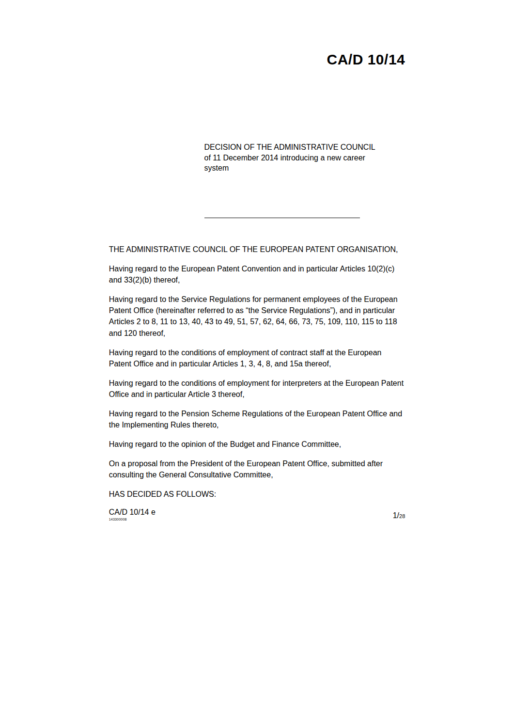CA/D 10/14
DECISION OF THE ADMINISTRATIVE COUNCIL
of 11 December 2014 introducing a new career
system
THE ADMINISTRATIVE COUNCIL OF THE EUROPEAN PATENT ORGANISATION,
Having regard to the European Patent Convention and in particular Articles 10(2)(c) and 33(2)(b) thereof,
Having regard to the Service Regulations for permanent employees of the European Patent Office (hereinafter referred to as “the Service Regulations”), and in particular Articles 2 to 8, 11 to 13, 40, 43 to 49, 51, 57, 62, 64, 66, 73, 75, 109, 110, 115 to 118 and 120 thereof,
Having regard to the conditions of employment of contract staff at the European Patent Office and in particular Articles 1, 3, 4, 8, and 15a thereof,
Having regard to the conditions of employment for interpreters at the European Patent Office and in particular Article 3 thereof,
Having regard to the Pension Scheme Regulations of the European Patent Office and the Implementing Rules thereto,
Having regard to the opinion of the Budget and Finance Committee,
On a proposal from the President of the European Patent Office, submitted after consulting the General Consultative Committee,
HAS DECIDED AS FOLLOWS:
CA/D 10/14 e 143300008
1/28